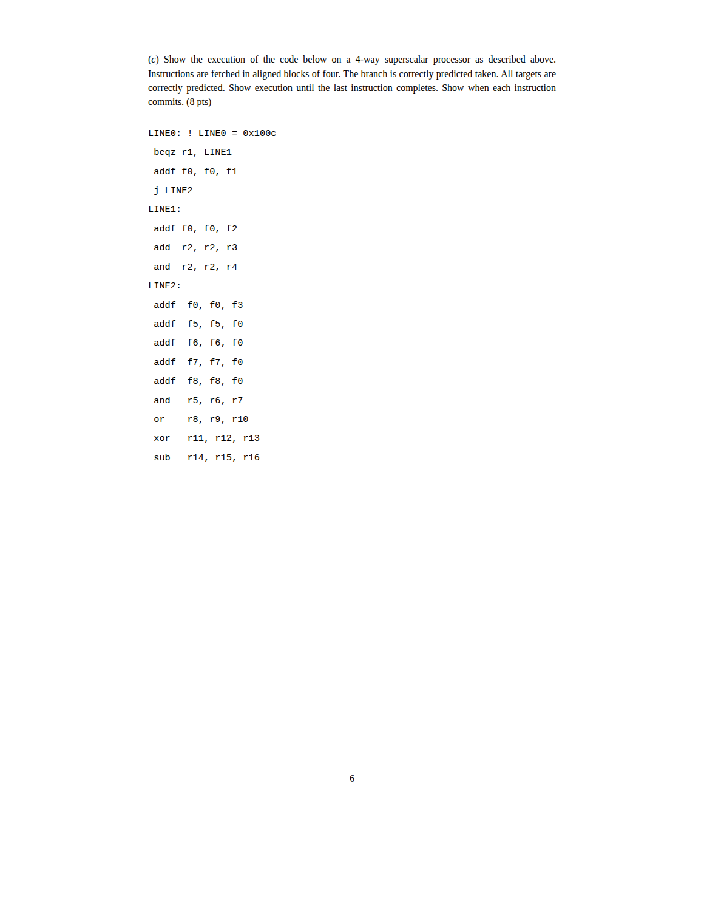(c) Show the execution of the code below on a 4-way superscalar processor as described above. Instructions are fetched in aligned blocks of four. The branch is correctly predicted taken. All targets are correctly predicted. Show execution until the last instruction completes. Show when each instruction commits. (8 pts)
LINE0: ! LINE0 = 0x100c beqz r1, LINE1 addf f0, f0, f1 j LINE2 LINE1: addf f0, f0, f2 add r2, r2, r3 and r2, r2, r4 LINE2: addf f0, f0, f3 addf f5, f5, f0 addf f6, f6, f0 addf f7, f7, f0 addf f8, f8, f0 and r5, r6, r7 or r8, r9, r10 xor r11, r12, r13 sub r14, r15, r16
6